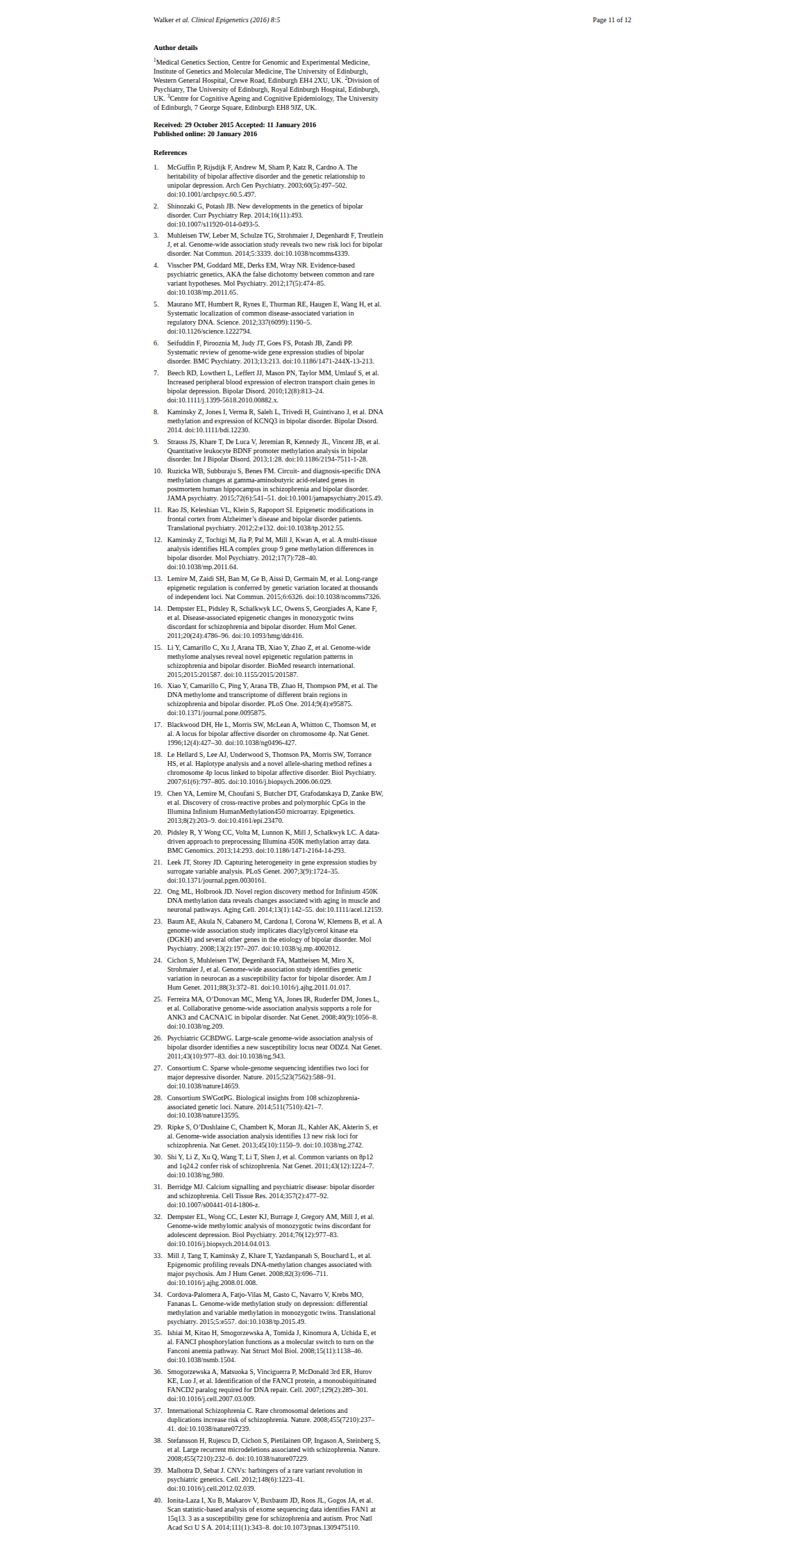Walker et al. Clinical Epigenetics (2016) 8:5
Page 11 of 12
Author details
1Medical Genetics Section, Centre for Genomic and Experimental Medicine, Institute of Genetics and Molecular Medicine, The University of Edinburgh, Western General Hospital, Crewe Road, Edinburgh EH4 2XU, UK. 2Division of Psychiatry, The University of Edinburgh, Royal Edinburgh Hospital, Edinburgh, UK. 3Centre for Cognitive Ageing and Cognitive Epidemiology, The University of Edinburgh, 7 George Square, Edinburgh EH8 9JZ, UK.
Received: 29 October 2015 Accepted: 11 January 2016
Published online: 20 January 2016
References
McGuffin P, Rijsdijk F, Andrew M, Sham P, Katz R, Cardno A. The heritability of bipolar affective disorder and the genetic relationship to unipolar depression. Arch Gen Psychiatry. 2003;60(5):497–502. doi:10.1001/archpsyc.60.5.497.
Shinozaki G, Potash JB. New developments in the genetics of bipolar disorder. Curr Psychiatry Rep. 2014;16(11):493. doi:10.1007/s11920-014-0493-5.
Muhleisen TW, Leber M, Schulze TG, Strohmaier J, Degenhardt F, Treutlein J, et al. Genome-wide association study reveals two new risk loci for bipolar disorder. Nat Commun. 2014;5:3339. doi:10.1038/ncomms4339.
Visscher PM, Goddard ME, Derks EM, Wray NR. Evidence-based psychiatric genetics, AKA the false dichotomy between common and rare variant hypotheses. Mol Psychiatry. 2012;17(5):474–85. doi:10.1038/mp.2011.65.
Maurano MT, Humbert R, Rynes E, Thurman RE, Haugen E, Wang H, et al. Systematic localization of common disease-associated variation in regulatory DNA. Science. 2012;337(6099):1190–5. doi:10.1126/science.1222794.
Seifuddin F, Pirooznia M, Judy JT, Goes FS, Potash JB, Zandi PP. Systematic review of genome-wide gene expression studies of bipolar disorder. BMC Psychiatry. 2013;13:213. doi:10.1186/1471-244X-13-213.
Beech RD, Lowthert L, Leffert JJ, Mason PN, Taylor MM, Umlauf S, et al. Increased peripheral blood expression of electron transport chain genes in bipolar depression. Bipolar Disord. 2010;12(8):813–24. doi:10.1111/j.1399-5618.2010.00882.x.
Kaminsky Z, Jones I, Verma R, Saleh L, Trivedi H, Guintivano J, et al. DNA methylation and expression of KCNQ3 in bipolar disorder. Bipolar Disord. 2014. doi:10.1111/bdi.12230.
Strauss JS, Khare T, De Luca V, Jeremian R, Kennedy JL, Vincent JB, et al. Quantitative leukocyte BDNF promoter methylation analysis in bipolar disorder. Int J Bipolar Disord. 2013;1:28. doi:10.1186/2194-7511-1-28.
Ruzicka WB, Subburaju S, Benes FM. Circuit- and diagnosis-specific DNA methylation changes at gamma-aminobutyric acid-related genes in postmortem human hippocampus in schizophrenia and bipolar disorder. JAMA psychiatry. 2015;72(6):541–51. doi:10.1001/jamapsychiatry.2015.49.
Rao JS, Keleshian VL, Klein S, Rapoport SI. Epigenetic modifications in frontal cortex from Alzheimer’s disease and bipolar disorder patients. Translational psychiatry. 2012;2:e132. doi:10.1038/tp.2012.55.
Kaminsky Z, Tochigi M, Jia P, Pal M, Mill J, Kwan A, et al. A multi-tissue analysis identifies HLA complex group 9 gene methylation differences in bipolar disorder. Mol Psychiatry. 2012;17(7):728–40. doi:10.1038/mp.2011.64.
Lemire M, Zaidi SH, Ban M, Ge B, Aissi D, Germain M, et al. Long-range epigenetic regulation is conferred by genetic variation located at thousands of independent loci. Nat Commun. 2015;6:6326. doi:10.1038/ncomms7326.
Dempster EL, Pidsley R, Schalkwyk LC, Owens S, Georgiades A, Kane F, et al. Disease-associated epigenetic changes in monozygotic twins discordant for schizophrenia and bipolar disorder. Hum Mol Genet. 2011;20(24):4786–96. doi:10.1093/hmg/ddr416.
Li Y, Camarillo C, Xu J, Arana TB, Xiao Y, Zhao Z, et al. Genome-wide methylome analyses reveal novel epigenetic regulation patterns in schizophrenia and bipolar disorder. BioMed research international. 2015;2015:201587. doi:10.1155/2015/201587.
Xiao Y, Camarillo C, Ping Y, Arana TB, Zhao H, Thompson PM, et al. The DNA methylome and transcriptome of different brain regions in schizophrenia and bipolar disorder. PLoS One. 2014;9(4):e95875. doi:10.1371/journal.pone.0095875.
Blackwood DH, He L, Morris SW, McLean A, Whitton C, Thomson M, et al. A locus for bipolar affective disorder on chromosome 4p. Nat Genet. 1996;12(4):427–30. doi:10.1038/ng0496-427.
Le Hellard S, Lee AJ, Underwood S, Thomson PA, Morris SW, Torrance HS, et al. Haplotype analysis and a novel allele-sharing method refines a chromosome 4p locus linked to bipolar affective disorder. Biol Psychiatry. 2007;61(6):797–805. doi:10.1016/j.biopsych.2006.06.029.
Chen YA, Lemire M, Choufani S, Butcher DT, Grafodatskaya D, Zanke BW, et al. Discovery of cross-reactive probes and polymorphic CpGs in the Illumina Infinium HumanMethylation450 microarray. Epigenetics. 2013;8(2):203–9. doi:10.4161/epi.23470.
Pidsley R, Y Wong CC, Volta M, Lunnon K, Mill J, Schalkwyk LC. A data-driven approach to preprocessing Illumina 450K methylation array data. BMC Genomics. 2013;14:293. doi:10.1186/1471-2164-14-293.
Leek JT, Storey JD. Capturing heterogeneity in gene expression studies by surrogate variable analysis. PLoS Genet. 2007;3(9):1724–35. doi:10.1371/journal.pgen.0030161.
Ong ML, Holbrook JD. Novel region discovery method for Infinium 450K DNA methylation data reveals changes associated with aging in muscle and neuronal pathways. Aging Cell. 2014;13(1):142–55. doi:10.1111/acel.12159.
Baum AE, Akula N, Cabanero M, Cardona I, Corona W, Klemens B, et al. A genome-wide association study implicates diacylglycerol kinase eta (DGKH) and several other genes in the etiology of bipolar disorder. Mol Psychiatry. 2008;13(2):197–207. doi:10.1038/sj.mp.4002012.
Cichon S, Muhleisen TW, Degenhardt FA, Mattheisen M, Miro X, Strohmaier J, et al. Genome-wide association study identifies genetic variation in neurocan as a susceptibility factor for bipolar disorder. Am J Hum Genet. 2011;88(3):372–81. doi:10.1016/j.ajhg.2011.01.017.
Ferreira MA, O’Donovan MC, Meng YA, Jones IR, Ruderfer DM, Jones L, et al. Collaborative genome-wide association analysis supports a role for ANK3 and CACNA1C in bipolar disorder. Nat Genet. 2008;40(9):1056–8. doi:10.1038/ng.209.
Psychiatric GCBDWG. Large-scale genome-wide association analysis of bipolar disorder identifies a new susceptibility locus near ODZ4. Nat Genet. 2011;43(10):977–83. doi:10.1038/ng.943.
Consortium C. Sparse whole-genome sequencing identifies two loci for major depressive disorder. Nature. 2015;523(7562):588–91. doi:10.1038/nature14659.
Consortium SWGotPG. Biological insights from 108 schizophrenia-associated genetic loci. Nature. 2014;511(7510):421–7. doi:10.1038/nature13595.
Ripke S, O’Dushlaine C, Chambert K, Moran JL, Kahler AK, Akterin S, et al. Genome-wide association analysis identifies 13 new risk loci for schizophrenia. Nat Genet. 2013;45(10):1150–9. doi:10.1038/ng.2742.
Shi Y, Li Z, Xu Q, Wang T, Li T, Shen J, et al. Common variants on 8p12 and 1q24.2 confer risk of schizophrenia. Nat Genet. 2011;43(12):1224–7. doi:10.1038/ng.980.
Berridge MJ. Calcium signalling and psychiatric disease: bipolar disorder and schizophrenia. Cell Tissue Res. 2014;357(2):477–92. doi:10.1007/s00441-014-1806-z.
Dempster EL, Wong CC, Lester KJ, Burrage J, Gregory AM, Mill J, et al. Genome-wide methylomic analysis of monozygotic twins discordant for adolescent depression. Biol Psychiatry. 2014;76(12):977–83. doi:10.1016/j.biopsych.2014.04.013.
Mill J, Tang T, Kaminsky Z, Khare T, Yazdanpanah S, Bouchard L, et al. Epigenomic profiling reveals DNA-methylation changes associated with major psychosis. Am J Hum Genet. 2008;82(3):696–711. doi:10.1016/j.ajhg.2008.01.008.
Cordova-Palomera A, Fatjo-Vilas M, Gasto C, Navarro V, Krebs MO, Fananas L. Genome-wide methylation study on depression: differential methylation and variable methylation in monozygotic twins. Translational psychiatry. 2015;5:e557. doi:10.1038/tp.2015.49.
Ishiai M, Kitao H, Smogorzewska A, Tomida J, Kinomura A, Uchida E, et al. FANCI phosphorylation functions as a molecular switch to turn on the Fanconi anemia pathway. Nat Struct Mol Biol. 2008;15(11):1138–46. doi:10.1038/nsmb.1504.
Smogorzewska A, Matsuoka S, Vinciguerra P, McDonald 3rd ER, Hurov KE, Luo J, et al. Identification of the FANCI protein, a monoubiquitinated FANCD2 paralog required for DNA repair. Cell. 2007;129(2):289–301. doi:10.1016/j.cell.2007.03.009.
International Schizophrenia C. Rare chromosomal deletions and duplications increase risk of schizophrenia. Nature. 2008;455(7210):237–41. doi:10.1038/nature07239.
Stefansson H, Rujescu D, Cichon S, Pietilainen OP, Ingason A, Steinberg S, et al. Large recurrent microdeletions associated with schizophrenia. Nature. 2008;455(7210):232–6. doi:10.1038/nature07229.
Malhotra D, Sebat J. CNVs: harbingers of a rare variant revolution in psychiatric genetics. Cell. 2012;148(6):1223–41. doi:10.1016/j.cell.2012.02.039.
Ionita-Laza I, Xu B, Makarov V, Buxbaum JD, Roos JL, Gogos JA, et al. Scan statistic-based analysis of exome sequencing data identifies FAN1 at 15q13. 3 as a susceptibility gene for schizophrenia and autism. Proc Natl Acad Sci U S A. 2014;111(1):343–8. doi:10.1073/pnas.1309475110.